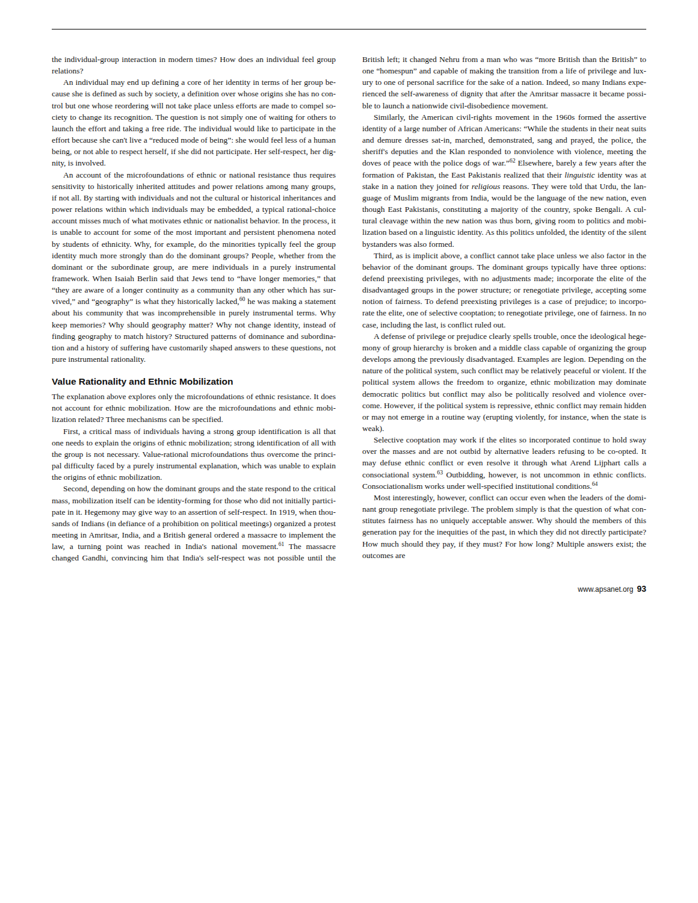the individual-group interaction in modern times? How does an individual feel group relations?
An individual may end up defining a core of her identity in terms of her group because she is defined as such by society, a definition over whose origins she has no control but one whose reordering will not take place unless efforts are made to compel society to change its recognition. The question is not simply one of waiting for others to launch the effort and taking a free ride. The individual would like to participate in the effort because she can't live a “reduced mode of being”: she would feel less of a human being, or not able to respect herself, if she did not participate. Her self-respect, her dignity, is involved.
An account of the microfoundations of ethnic or national resistance thus requires sensitivity to historically inherited attitudes and power relations among many groups, if not all. By starting with individuals and not the cultural or historical inheritances and power relations within which individuals may be embedded, a typical rational-choice account misses much of what motivates ethnic or nationalist behavior. In the process, it is unable to account for some of the most important and persistent phenomena noted by students of ethnicity. Why, for example, do the minorities typically feel the group identity much more strongly than do the dominant groups? People, whether from the dominant or the subordinate group, are mere individuals in a purely instrumental framework. When Isaiah Berlin said that Jews tend to “have longer memories,” that “they are aware of a longer continuity as a community than any other which has survived,” and “geography” is what they historically lacked,60 he was making a statement about his community that was incomprehensible in purely instrumental terms. Why keep memories? Why should geography matter? Why not change identity, instead of finding geography to match history? Structured patterns of dominance and subordination and a history of suffering have customarily shaped answers to these questions, not pure instrumental rationality.
Value Rationality and Ethnic Mobilization
The explanation above explores only the microfoundations of ethnic resistance. It does not account for ethnic mobilization. How are the microfoundations and ethnic mobilization related? Three mechanisms can be specified.
First, a critical mass of individuals having a strong group identification is all that one needs to explain the origins of ethnic mobilization; strong identification of all with the group is not necessary. Value-rational microfoundations thus overcome the principal difficulty faced by a purely instrumental explanation, which was unable to explain the origins of ethnic mobilization.
Second, depending on how the dominant groups and the state respond to the critical mass, mobilization itself can be identity-forming for those who did not initially participate in it. Hegemony may give way to an assertion of self-respect. In 1919, when thousands of Indians (in defiance of a prohibition on political meetings) organized a protest meeting in Amritsar, India, and a British general ordered a massacre to implement the law, a turning point was reached in India's national movement.61 The massacre changed Gandhi, convincing him that India's self-respect was not possible until the British left; it changed Nehru from a man who was “more British than the British” to one “homespun” and capable of making the transition from a life of privilege and luxury to one of personal sacrifice for the sake of a nation. Indeed, so many Indians experienced the self-awareness of dignity that after the Amritsar massacre it became possible to launch a nationwide civil-disobedience movement.
Similarly, the American civil-rights movement in the 1960s formed the assertive identity of a large number of African Americans: “While the students in their neat suits and demure dresses sat-in, marched, demonstrated, sang and prayed, the police, the sheriff's deputies and the Klan responded to nonviolence with violence, meeting the doves of peace with the police dogs of war.”62 Elsewhere, barely a few years after the formation of Pakistan, the East Pakistanis realized that their linguistic identity was at stake in a nation they joined for religious reasons. They were told that Urdu, the language of Muslim migrants from India, would be the language of the new nation, even though East Pakistanis, constituting a majority of the country, spoke Bengali. A cultural cleavage within the new nation was thus born, giving room to politics and mobilization based on a linguistic identity. As this politics unfolded, the identity of the silent bystanders was also formed.
Third, as is implicit above, a conflict cannot take place unless we also factor in the behavior of the dominant groups. The dominant groups typically have three options: defend preexisting privileges, with no adjustments made; incorporate the elite of the disadvantaged groups in the power structure; or renegotiate privilege, accepting some notion of fairness. To defend preexisting privileges is a case of prejudice; to incorporate the elite, one of selective cooptation; to renegotiate privilege, one of fairness. In no case, including the last, is conflict ruled out.
A defense of privilege or prejudice clearly spells trouble, once the ideological hegemony of group hierarchy is broken and a middle class capable of organizing the group develops among the previously disadvantaged. Examples are legion. Depending on the nature of the political system, such conflict may be relatively peaceful or violent. If the political system allows the freedom to organize, ethnic mobilization may dominate democratic politics but conflict may also be politically resolved and violence overcome. However, if the political system is repressive, ethnic conflict may remain hidden or may not emerge in a routine way (erupting violently, for instance, when the state is weak).
Selective cooptation may work if the elites so incorporated continue to hold sway over the masses and are not outbid by alternative leaders refusing to be co-opted. It may defuse ethnic conflict or even resolve it through what Arend Lijphart calls a consociational system.63 Outbidding, however, is not uncommon in ethnic conflicts. Consociationalism works under well-specified institutional conditions.64
Most interestingly, however, conflict can occur even when the leaders of the dominant group renegotiate privilege. The problem simply is that the question of what constitutes fairness has no uniquely acceptable answer. Why should the members of this generation pay for the inequities of the past, in which they did not directly participate? How much should they pay, if they must? For how long? Multiple answers exist; the outcomes are
www.apsanet.org 93